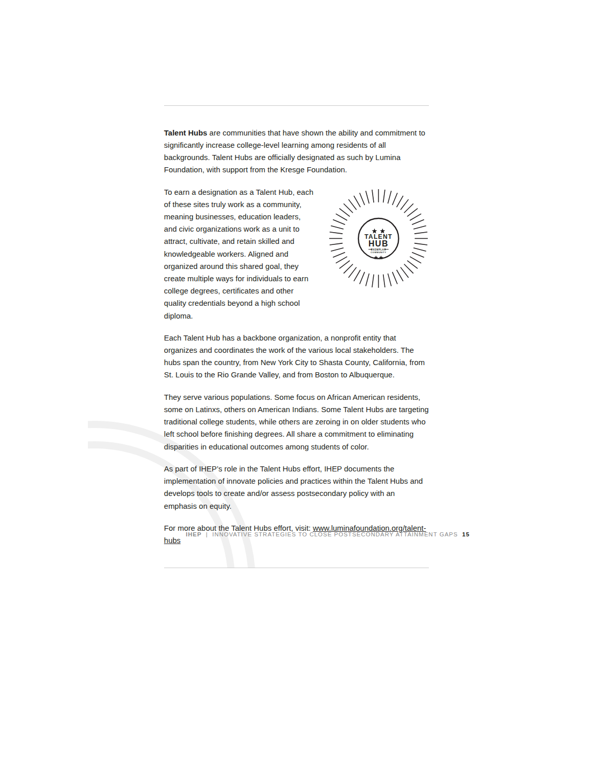Talent Hubs are communities that have shown the ability and commitment to significantly increase college-level learning among residents of all backgrounds. Talent Hubs are officially designated as such by Lumina Foundation, with support from the Kresge Foundation.
TALENT HUB EXEMPLAR COMMUNITY
To earn a designation as a Talent Hub, each of these sites truly work as a community, meaning businesses, education leaders, and civic organizations work as a unit to attract, cultivate, and retain skilled and knowledgeable workers. Aligned and organized around this shared goal, they create multiple ways for individuals to earn college degrees, certificates and other quality credentials beyond a high school diploma.
Each Talent Hub has a backbone organization, a nonprofit entity that organizes and coordinates the work of the various local stakeholders. The hubs span the country, from New York City to Shasta County, California, from St. Louis to the Rio Grande Valley, and from Boston to Albuquerque.
They serve various populations. Some focus on African American residents, some on Latinxs, others on American Indians. Some Talent Hubs are targeting traditional college students, while others are zeroing in on older students who left school before finishing degrees. All share a commitment to eliminating disparities in educational outcomes among students of color.
As part of IHEP’s role in the Talent Hubs effort, IHEP documents the implementation of innovate policies and practices within the Talent Hubs and develops tools to create and/or assess postsecondary policy with an emphasis on equity.
For more about the Talent Hubs effort, visit: www.luminafoundation.org/talent-hubs
IHEP | INNOVATIVE STRATEGIES TO CLOSE POSTSECONDARY ATTAINMENT GAPS 15